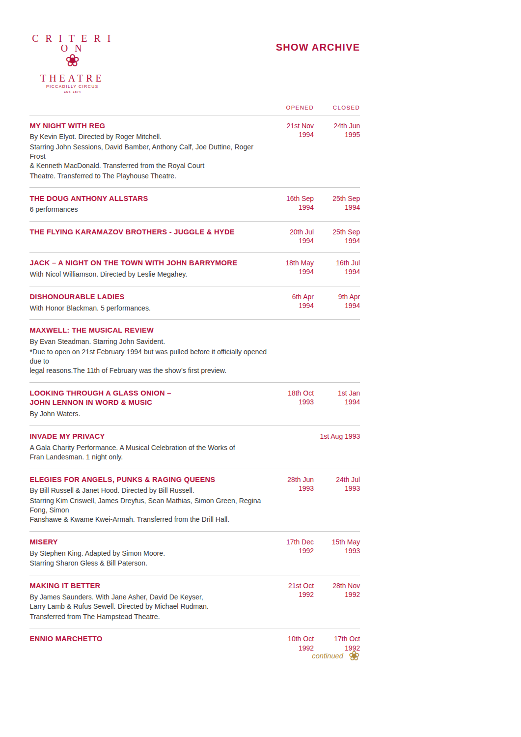C R I T E R I O N ❀
THEATRE PICCADILLY CIRCUS EST. 1874
Show Archive
| | Opened | Closed |
| --- | --- | --- |
| My Night With Reg By Kevin Elyot. Directed by Roger Mitchell. Starring John Sessions, David Bamber, Anthony Calf, Joe Duttine, Roger Frost & Kenneth MacDonald. Transferred from the Royal Court Theatre. Transferred to The Playhouse Theatre. | 21st Nov 1994 | 24th Jun 1995 |
| The Doug Anthony Allstars 6 performances | 16th Sep 1994 | 25th Sep 1994 |
| The Flying Karamazov Brothers - Juggle & Hyde | 20th Jul 1994 | 25th Sep 1994 |
| Jack – A Night On The Town With John Barrymore With Nicol Williamson. Directed by Leslie Megahey. | 18th May 1994 | 16th Jul 1994 |
| Dishonourable Ladies With Honor Blackman. 5 performances. | 6th Apr 1994 | 9th Apr 1994 |
| Maxwell: The Musical Review By Evan Steadman. Starring John Savident. *Due to open on 21st February 1994 but was pulled before it officially opened due to legal reasons.The 11th of February was the show’s first preview. | | |
| Looking Through A Glass Onion – John Lennon In Word & Music By John Waters. | 18th Oct 1993 | 1st Jan 1994 |
| Invade My Privacy A Gala Charity Performance. A Musical Celebration of the Works of Fran Landesman. 1 night only. | 1st Aug 1993 |
| Elegies For Angels, Punks & Raging Queens By Bill Russell & Janet Hood. Directed by Bill Russell. Starring Kim Criswell, James Dreyfus, Sean Mathias, Simon Green, Regina Fong, Simon Fanshawe & Kwame Kwei-Armah. Transferred from the Drill Hall. | 28th Jun 1993 | 24th Jul 1993 |
| Misery By Stephen King. Adapted by Simon Moore. Starring Sharon Gless & Bill Paterson. | 17th Dec 1992 | 15th May 1993 |
| Making It Better By James Saunders. With Jane Asher, David De Keyser, Larry Lamb & Rufus Sewell. Directed by Michael Rudman. Transferred from The Hampstead Theatre. | 21st Oct 1992 | 28th Nov 1992 |
| Ennio Marchetto | 10th Oct 1992 | 17th Oct 1992 |
continued ❀